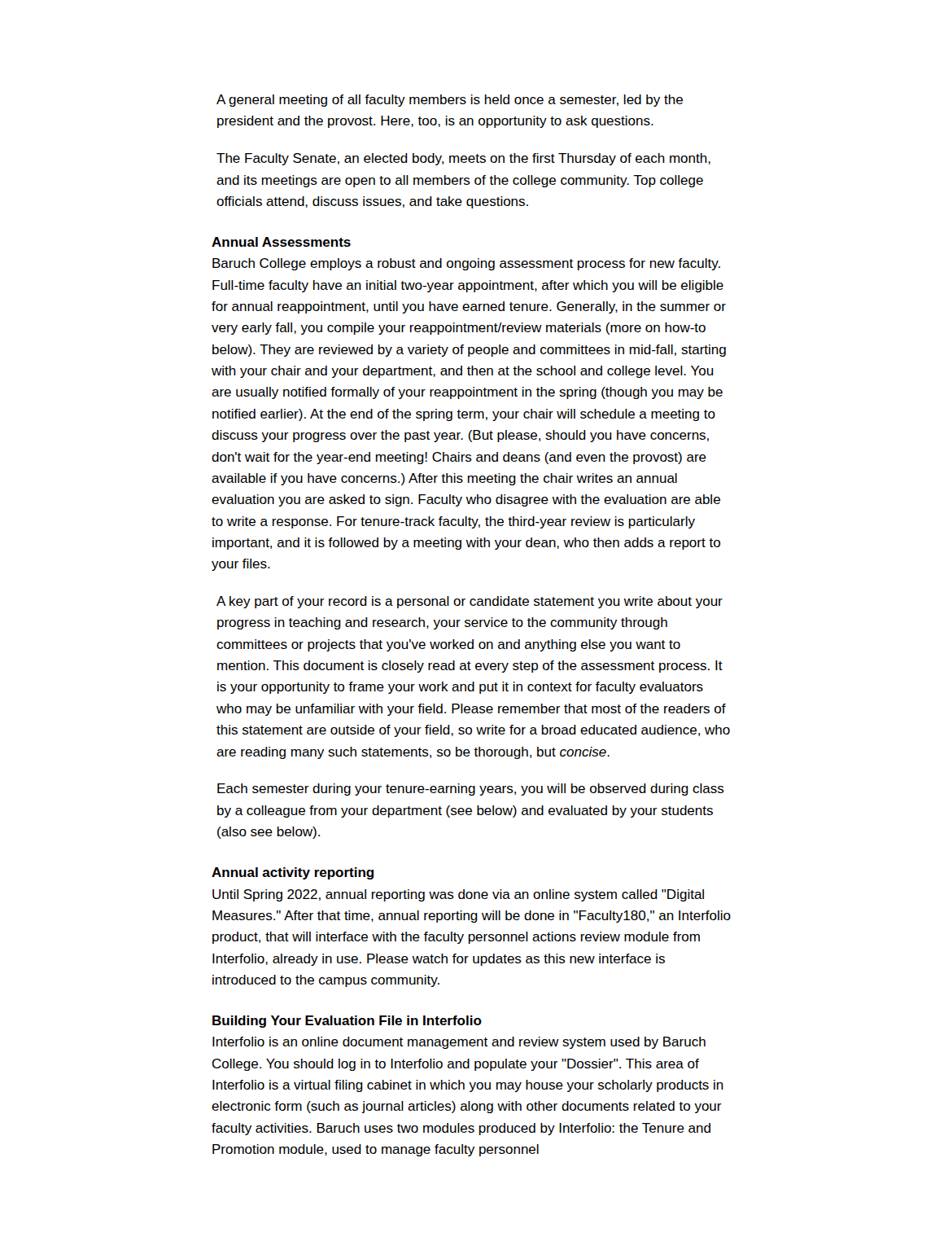A general meeting of all faculty members is held once a semester, led by the president and the provost. Here, too, is an opportunity to ask questions.
The Faculty Senate, an elected body, meets on the first Thursday of each month, and its meetings are open to all members of the college community. Top college officials attend, discuss issues, and take questions.
Annual Assessments
Baruch College employs a robust and ongoing assessment process for new faculty. Full-time faculty have an initial two-year appointment, after which you will be eligible for annual reappointment, until you have earned tenure. Generally, in the summer or very early fall, you compile your reappointment/review materials (more on how-to below). They are reviewed by a variety of people and committees in mid-fall, starting with your chair and your department, and then at the school and college level. You are usually notified formally of your reappointment in the spring (though you may be notified earlier). At the end of the spring term, your chair will schedule a meeting to discuss your progress over the past year. (But please, should you have concerns, don't wait for the year-end meeting! Chairs and deans (and even the provost) are available if you have concerns.) After this meeting the chair writes an annual evaluation you are asked to sign. Faculty who disagree with the evaluation are able to write a response. For tenure-track faculty, the third-year review is particularly important, and it is followed by a meeting with your dean, who then adds a report to your files.
A key part of your record is a personal or candidate statement you write about your progress in teaching and research, your service to the community through committees or projects that you've worked on and anything else you want to mention. This document is closely read at every step of the assessment process. It is your opportunity to frame your work and put it in context for faculty evaluators who may be unfamiliar with your field. Please remember that most of the readers of this statement are outside of your field, so write for a broad educated audience, who are reading many such statements, so be thorough, but concise.
Each semester during your tenure-earning years, you will be observed during class by a colleague from your department (see below) and evaluated by your students (also see below).
Annual activity reporting
Until Spring 2022, annual reporting was done via an online system called "Digital Measures." After that time, annual reporting will be done in "Faculty180," an Interfolio product, that will interface with the faculty personnel actions review module from Interfolio, already in use. Please watch for updates as this new interface is introduced to the campus community.
Building Your Evaluation File in Interfolio
Interfolio is an online document management and review system used by Baruch College. You should log in to Interfolio and populate your "Dossier". This area of Interfolio is a virtual filing cabinet in which you may house your scholarly products in electronic form (such as journal articles) along with other documents related to your faculty activities. Baruch uses two modules produced by Interfolio: the Tenure and Promotion module, used to manage faculty personnel